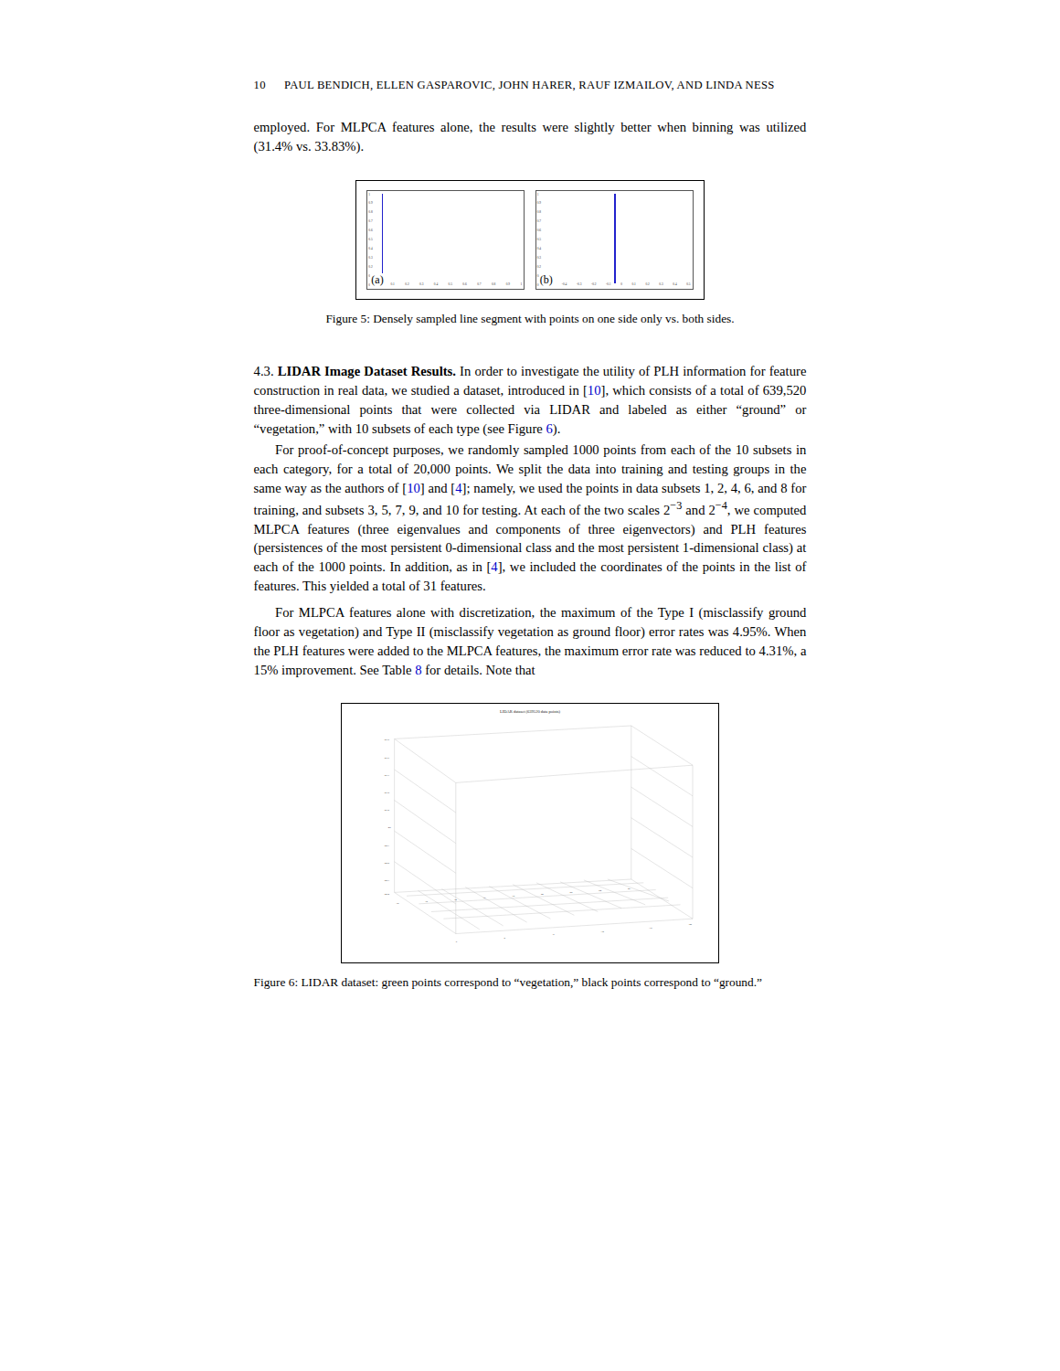10 PAUL BENDICH, ELLEN GASPAROVIC, JOHN HARER, RAUF IZMAILOV, AND LINDA NESS
employed. For MLPCA features alone, the results were slightly better when binning was utilized (31.4% vs. 33.83%).
10.90.80.70.60.50.40.30.20.10
00.10.20.30.40.50.60.70.80.91
(a)
10.90.80.70.60.50.40.30.20.10
-0.5-0.4-0.3-0.2-0.100.10.20.30.40.5
(b)
Figure 5: Densely sampled line segment with points on one side only vs. both sides.
4.3. LIDAR Image Dataset Results. In order to investigate the utility of PLH information for feature construction in real data, we studied a dataset, introduced in [10], which consists of a total of 639,520 three-dimensional points that were collected via LIDAR and labeled as either “ground” or “vegetation,” with 10 subsets of each type (see Figure 6).
For proof-of-concept purposes, we randomly sampled 1000 points from each of the 10 subsets in each category, for a total of 20,000 points. We split the data into training and testing groups in the same way as the authors of [10] and [4]; namely, we used the points in data subsets 1, 2, 4, 6, and 8 for training, and subsets 3, 5, 7, 9, and 10 for testing. At each of the two scales 2−3 and 2−4, we computed MLPCA features (three eigenvalues and components of three eigenvectors) and PLH features (persistences of the most persistent 0-dimensional class and the most persistent 1-dimensional class) at each of the 1000 points. In addition, as in [4], we included the coordinates of the points in the list of features. This yielded a total of 31 features.
For MLPCA features alone with discretization, the maximum of the Type I (misclassify ground floor as vegetation) and Type II (misclassify vegetation as ground floor) error rates was 4.95%. When the PLH features were added to the MLPCA features, the maximum error rate was reduced to 4.31%, a 15% improvement. See Table 8 for details. Note that
LIDAR dataset (639520 data points)
-47.5 -47.6 -47.7 -47.8 -47.9 -48 -48.1 -48.2 -48.3 -48.4 5 0 -5 -10 -15 -20 10 12 14 16 18 20 22 24 26
Figure 6: LIDAR dataset: green points correspond to “vegetation,” black points correspond to “ground.”